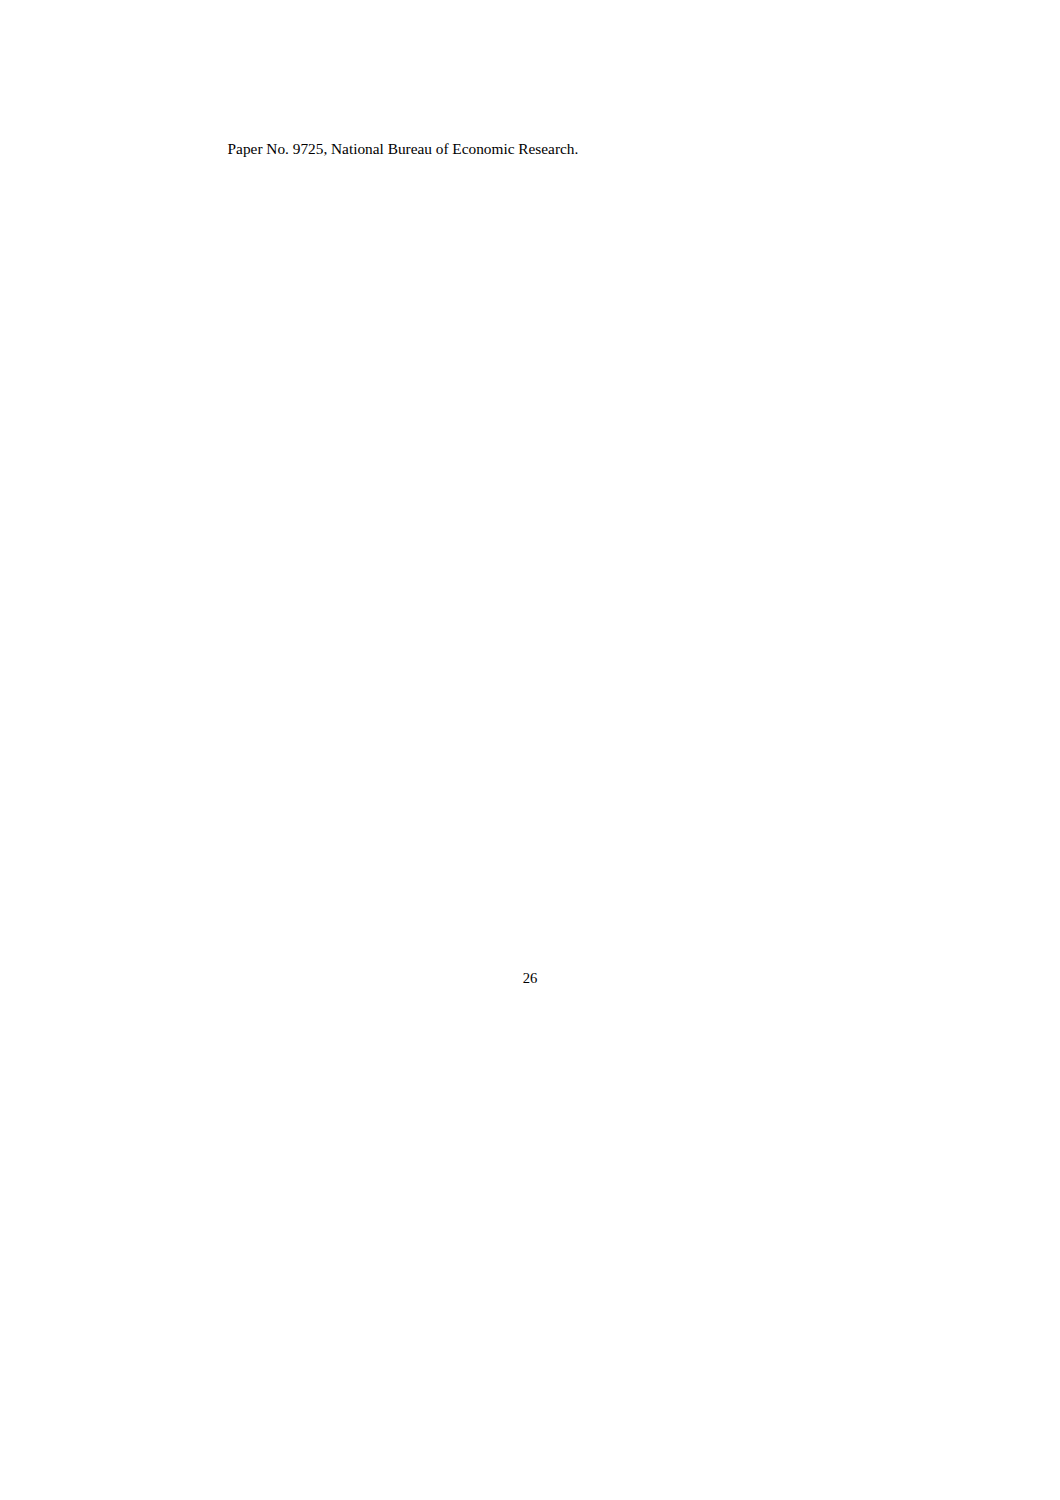Paper No. 9725, National Bureau of Economic Research.
26